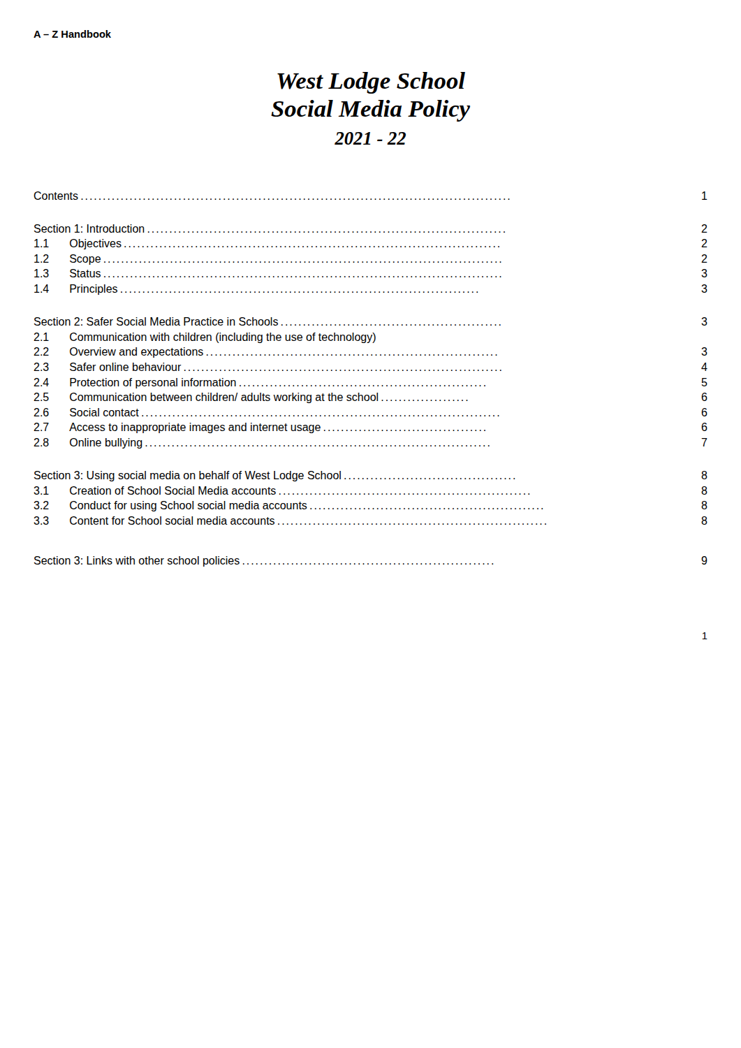A – Z Handbook
West Lodge School
Social Media Policy 2021 - 22
Contents ................................................................................................. 1
Section 1: Introduction ................................................................................. 2
1.1 Objectives ..................................................................................... 2
1.2 Scope .......................................................................................... 2
1.3 Status .......................................................................................... 3
1.4 Principles ................................................................................. 3
Section 2: Safer Social Media Practice in Schools .................................................. 3
2.1 Communication with children (including the use of technology)
2.2 Overview and expectations .................................................................. 3
2.3 Safer online behaviour ........................................................................ 4
2.4 Protection of personal information ........................................................ 5
2.5 Communication between children/ adults working at the school .................... 6
2.6 Social contact ................................................................................. 6
2.7 Access to inappropriate images and internet usage ..................................... 6
2.8 Online bullying .............................................................................. 7
Section 3: Using social media on behalf of West Lodge School ....................................... 8
3.1 Creation of School Social Media accounts ......................................................... 8
3.2 Conduct for using School social media accounts ..................................................... 8
3.3 Content for School social media accounts ............................................................. 8
Section 3: Links with other school policies ......................................................... 9
1